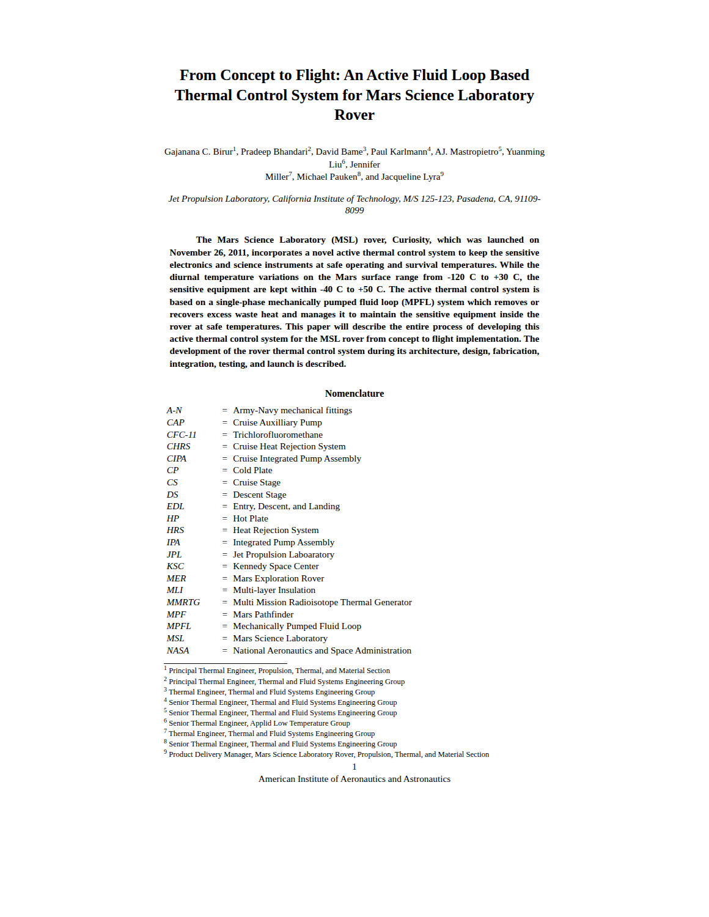From Concept to Flight: An Active Fluid Loop Based
Thermal Control System for Mars Science Laboratory
Rover
Gajanana C. Birur1, Pradeep Bhandari2, David Bame3, Paul Karlmann4, AJ. Mastropietro5, Yuanming Liu6, Jennifer
Miller7, Michael Pauken8, and Jacqueline Lyra9
Jet Propulsion Laboratory, California Institute of Technology, M/S 125-123, Pasadena, CA, 91109-8099
The Mars Science Laboratory (MSL) rover, Curiosity, which was launched on November 26, 2011, incorporates a novel active thermal control system to keep the sensitive electronics and science instruments at safe operating and survival temperatures. While the diurnal temperature variations on the Mars surface range from -120 C to +30 C, the sensitive equipment are kept within -40 C to +50 C. The active thermal control system is based on a single-phase mechanically pumped fluid loop (MPFL) system which removes or recovers excess waste heat and manages it to maintain the sensitive equipment inside the rover at safe temperatures. This paper will describe the entire process of developing this active thermal control system for the MSL rover from concept to flight implementation. The development of the rover thermal control system during its architecture, design, fabrication, integration, testing, and launch is described.
Nomenclature
| A-N | = | Army-Navy mechanical fittings |
| CAP | = | Cruise Auxilliary Pump |
| CFC-11 | = | Trichlorofluoromethane |
| CHRS | = | Cruise Heat Rejection System |
| CIPA | = | Cruise Integrated Pump Assembly |
| CP | = | Cold Plate |
| CS | = | Cruise Stage |
| DS | = | Descent Stage |
| EDL | = | Entry, Descent, and Landing |
| HP | = | Hot Plate |
| HRS | = | Heat Rejection System |
| IPA | = | Integrated Pump Assembly |
| JPL | = | Jet Propulsion Laboaratory |
| KSC | = | Kennedy Space Center |
| MER | = | Mars Exploration Rover |
| MLI | = | Multi-layer Insulation |
| MMRTG | = | Multi Mission Radioisotope Thermal Generator |
| MPF | = | Mars Pathfinder |
| MPFL | = | Mechanically Pumped Fluid Loop |
| MSL | = | Mars Science Laboratory |
| NASA | = | National Aeronautics and Space Administration |
1 Principal Thermal Engineer, Propulsion, Thermal, and Material Section
2 Principal Thermal Engineer, Thermal and Fluid Systems Engineering Group
3 Thermal Engineer, Thermal and Fluid Systems Engineering Group
4 Senior Thermal Engineer, Thermal and Fluid Systems Engineering Group
5 Senior Thermal Engineer, Thermal and Fluid Systems Engineering Group
6 Senior Thermal Engineer, Applid Low Temperature Group
7 Thermal Engineer, Thermal and Fluid Systems Engineering Group
8 Senior Thermal Engineer, Thermal and Fluid Systems Engineering Group
9 Product Delivery Manager, Mars Science Laboratory Rover, Propulsion, Thermal, and Material Section
1
American Institute of Aeronautics and Astronautics